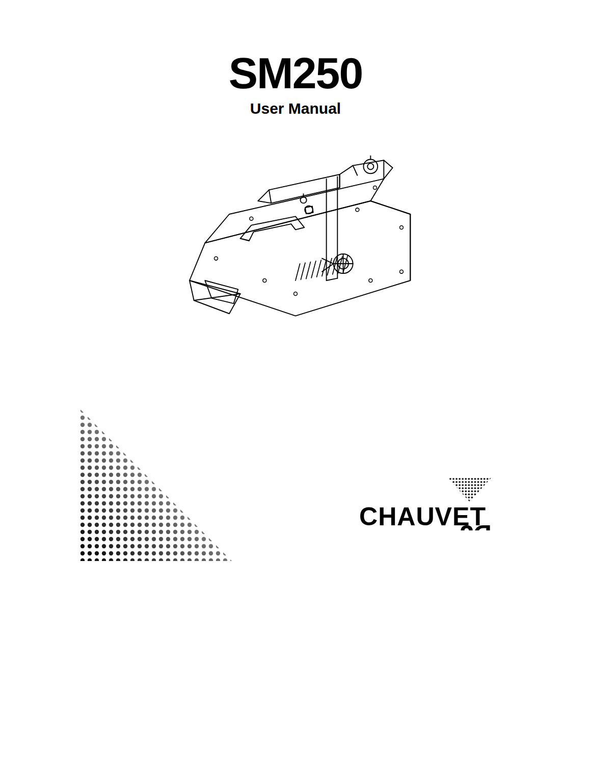SM250
User Manual
CHAUVET DJ